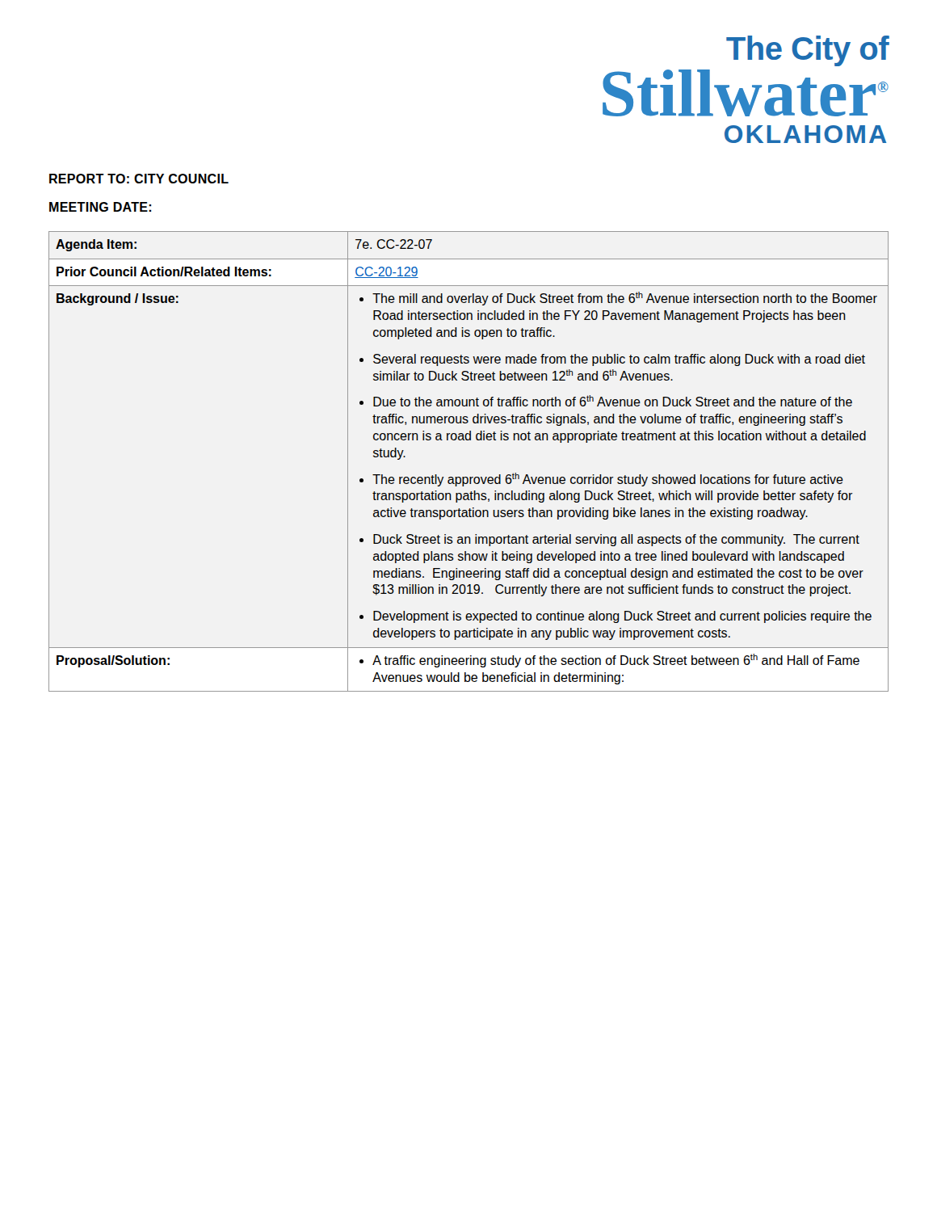The City of
Stillwater®
OKLAHOMA
REPORT TO: CITY COUNCIL
MEETING DATE:
| Agenda Item: | 7e. CC-22-07 |
| Prior Council Action/Related Items: | CC-20-129 |
| Background / Issue: | The mill and overlay of Duck Street from the 6 th Avenue intersection north to the Boomer Road intersection included in the FY 20 Pavement Management Projects has been completed and is open to traffic. Several requests were made from the public to calm traffic along Duck with a road diet similar to Duck Street between 12 th and 6 th Avenues. Due to the amount of traffic north of 6 th Avenue on Duck Street and the nature of the traffic, numerous drives-traffic signals, and the volume of traffic, engineering staff’s concern is a road diet is not an appropriate treatment at this location without a detailed study. The recently approved 6 th Avenue corridor study showed locations for future active transportation paths, including along Duck Street, which will provide better safety for active transportation users than providing bike lanes in the existing roadway. Duck Street is an important arterial serving all aspects of the community. The current adopted plans show it being developed into a tree lined boulevard with landscaped medians. Engineering staff did a conceptual design and estimated the cost to be over $13 million in 2019. Currently there are not sufficient funds to construct the project. Development is expected to continue along Duck Street and current policies require the developers to participate in any public way improvement costs. |
| Proposal/Solution: | A traffic engineering study of the section of Duck Street between 6 th and Hall of Fame Avenues would be beneficial in determining: |